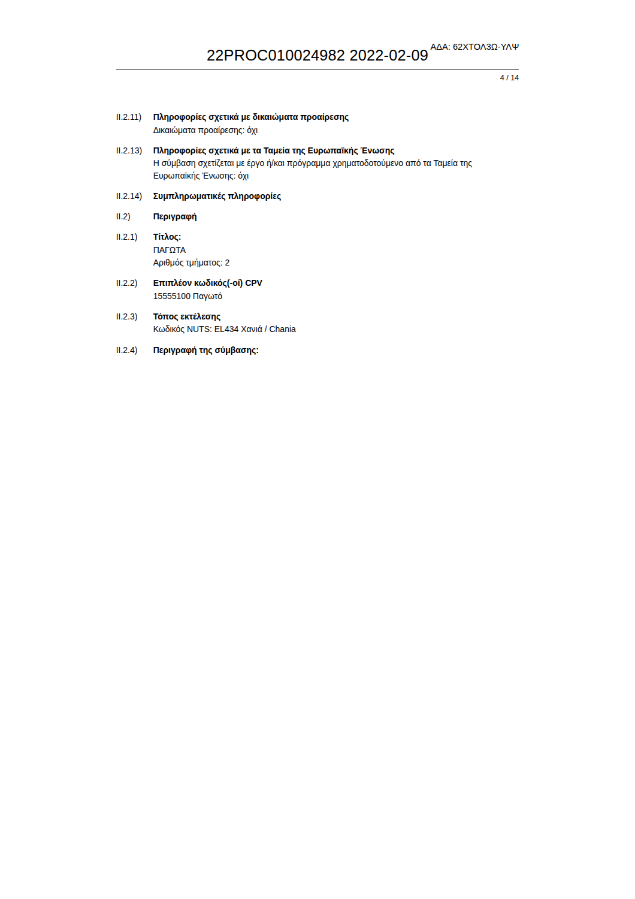22PROC010024982 2022-02-09
ΑΔΑ: 62ΧΤΟΛ3Ω-ΥΛΨ
4 / 14
| II.2.11) | Πληροφορίες σχετικά με δικαιώματα προαίρεσης Δικαιώματα προαίρεσης: όχι |
| II.2.13) | Πληροφορίες σχετικά με τα Ταμεία της Ευρωπαϊκής Ένωσης Η σύμβαση σχετίζεται με έργο ή/και πρόγραμμα χρηματοδοτούμενο από τα Ταμεία της Ευρωπαϊκής Ένωσης: όχι |
| II.2.14) | Συμπληρωματικές πληροφορίες |
| II.2) | Περιγραφή |
| II.2.1) | Τίτλος: ΠΑΓΩΤΑ Αριθμός τμήματος: 2 |
| II.2.2) | Επιπλέον κωδικός(-οί) CPV 15555100 Παγωτό |
| II.2.3) | Τόπος εκτέλεσης Κωδικός NUTS: EL434 Χανιά / Chania |
| II.2.4) | Περιγραφή της σύμβασης: |